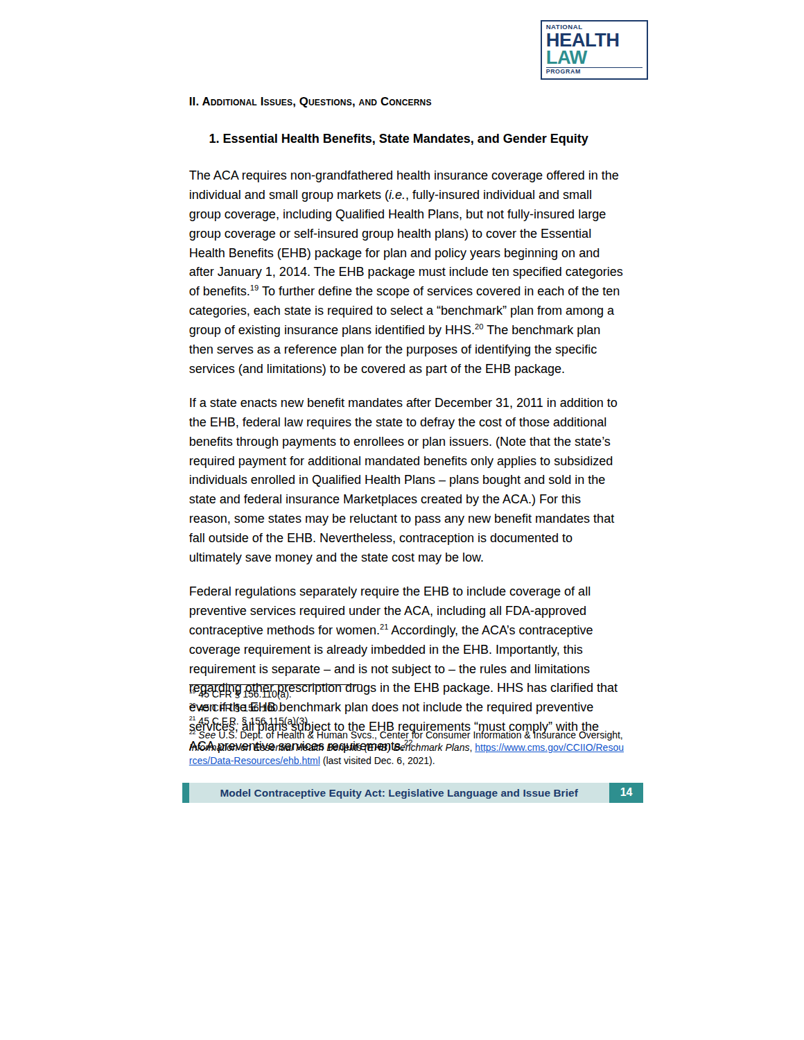NATIONAL
HEALTH
LAW
PROGRAM
II. Additional Issues, Questions, and Concerns
1. Essential Health Benefits, State Mandates, and Gender Equity
The ACA requires non-grandfathered health insurance coverage offered in the individual and small group markets (i.e., fully-insured individual and small group coverage, including Qualified Health Plans, but not fully-insured large group coverage or self-insured group health plans) to cover the Essential Health Benefits (EHB) package for plan and policy years beginning on and after January 1, 2014. The EHB package must include ten specified categories of benefits.19 To further define the scope of services covered in each of the ten categories, each state is required to select a “benchmark” plan from among a group of existing insurance plans identified by HHS.20 The benchmark plan then serves as a reference plan for the purposes of identifying the specific services (and limitations) to be covered as part of the EHB package.
If a state enacts new benefit mandates after December 31, 2011 in addition to the EHB, federal law requires the state to defray the cost of those additional benefits through payments to enrollees or plan issuers. (Note that the state’s required payment for additional mandated benefits only applies to subsidized individuals enrolled in Qualified Health Plans – plans bought and sold in the state and federal insurance Marketplaces created by the ACA.) For this reason, some states may be reluctant to pass any new benefit mandates that fall outside of the EHB. Nevertheless, contraception is documented to ultimately save money and the state cost may be low.
Federal regulations separately require the EHB to include coverage of all preventive services required under the ACA, including all FDA-approved contraceptive methods for women.21 Accordingly, the ACA’s contraceptive coverage requirement is already imbedded in the EHB. Importantly, this requirement is separate – and is not subject to – the rules and limitations regarding other prescription drugs in the EHB package. HHS has clarified that even if the EHB benchmark plan does not include the required preventive services, all plans subject to the EHB requirements “must comply” with the ACA preventive services requirements.22
19 45 CFR § 156.110(a).
20 45 CFR § 156.100.
21 45 C.F.R. § 156.115(a)(3).
22 See U.S. Dept. of Health & Human Svcs., Center for Consumer Information & Insurance Oversight, Information on Essential Health Benefits (EHB) Benchmark Plans, https://www.cms.gov/CCIIO/Resources/Data-Resources/ehb.html (last visited Dec. 6, 2021).
Model Contraceptive Equity Act: Legislative Language and Issue Brief
14